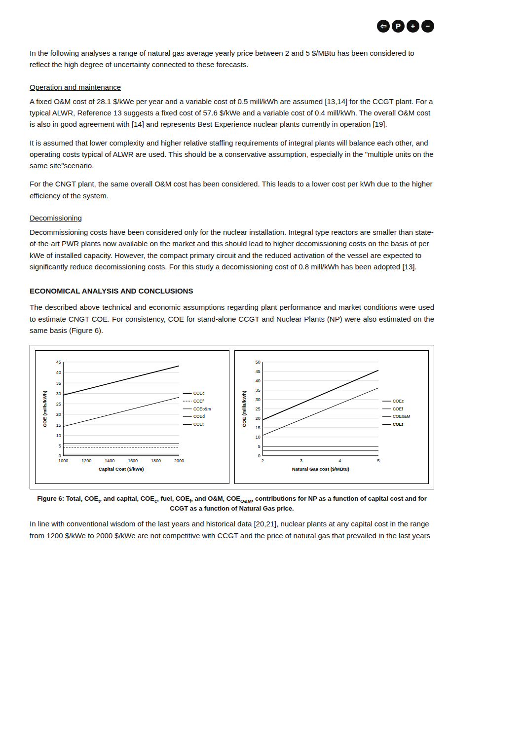⇦P+−
In the following analyses a range of natural gas average yearly price between 2 and 5 $/MBtu has been considered to reflect the high degree of uncertainty connected to these forecasts.
Operation and maintenance
A fixed O&M cost of 28.1 $/kWe per year and a variable cost of 0.5 mill/kWh are assumed [13,14] for the CCGT plant. For a typical ALWR, Reference 13 suggests a fixed cost of 57.6 $/kWe and a variable cost of 0.4 mill/kWh. The overall O&M cost is also in good agreement with [14] and represents Best Experience nuclear plants currently in operation [19].
It is assumed that lower complexity and higher relative staffing requirements of integral plants will balance each other, and operating costs typical of ALWR are used. This should be a conservative assumption, especially in the "multiple units on the same site"scenario.
For the CNGT plant, the same overall O&M cost has been considered. This leads to a lower cost per kWh due to the higher efficiency of the system.
Decomissioning
Decommissioning costs have been considered only for the nuclear installation. Integral type reactors are smaller than state-of-the-art PWR plants now available on the market and this should lead to higher decomissioning costs on the basis of per kWe of installed capacity. However, the compact primary circuit and the reduced activation of the vessel are expected to significantly reduce decomissioning costs. For this study a decomissioning cost of 0.8 mill/kWh has been adopted [13].
ECONOMICAL ANALYSIS AND CONCLUSIONS
The described above technical and economic assumptions regarding plant performance and market conditions were used to estimate CNGT COE. For consistency, COE for stand-alone CCGT and Nuclear Plants (NP) were also estimated on the same basis (Figure 6).
45 40 35 30 25 20 15 10 5 0 1000 1200 1400 1600 1800 2000 Capital Cost ($/kWe) COE (mills/kWh) COEc COEf COEo&m COEd COEt
50 45 40 35 30 25 20 15 10 5 0 2 3 4 5 Natural Gas cost ($/MBtu) COE (mills/kWh) COEc COEf COEo&M COEt
Figure 6: Total, COEt, and capital, COEc, fuel, COEf, and O&M, COEO&M, contributions for NP as a function of capital cost and for CCGT as a function of Natural Gas price.
In line with conventional wisdom of the last years and historical data [20,21], nuclear plants at any capital cost in the range from 1200 $/kWe to 2000 $/kWe are not competitive with CCGT and the price of natural gas that prevailed in the last years